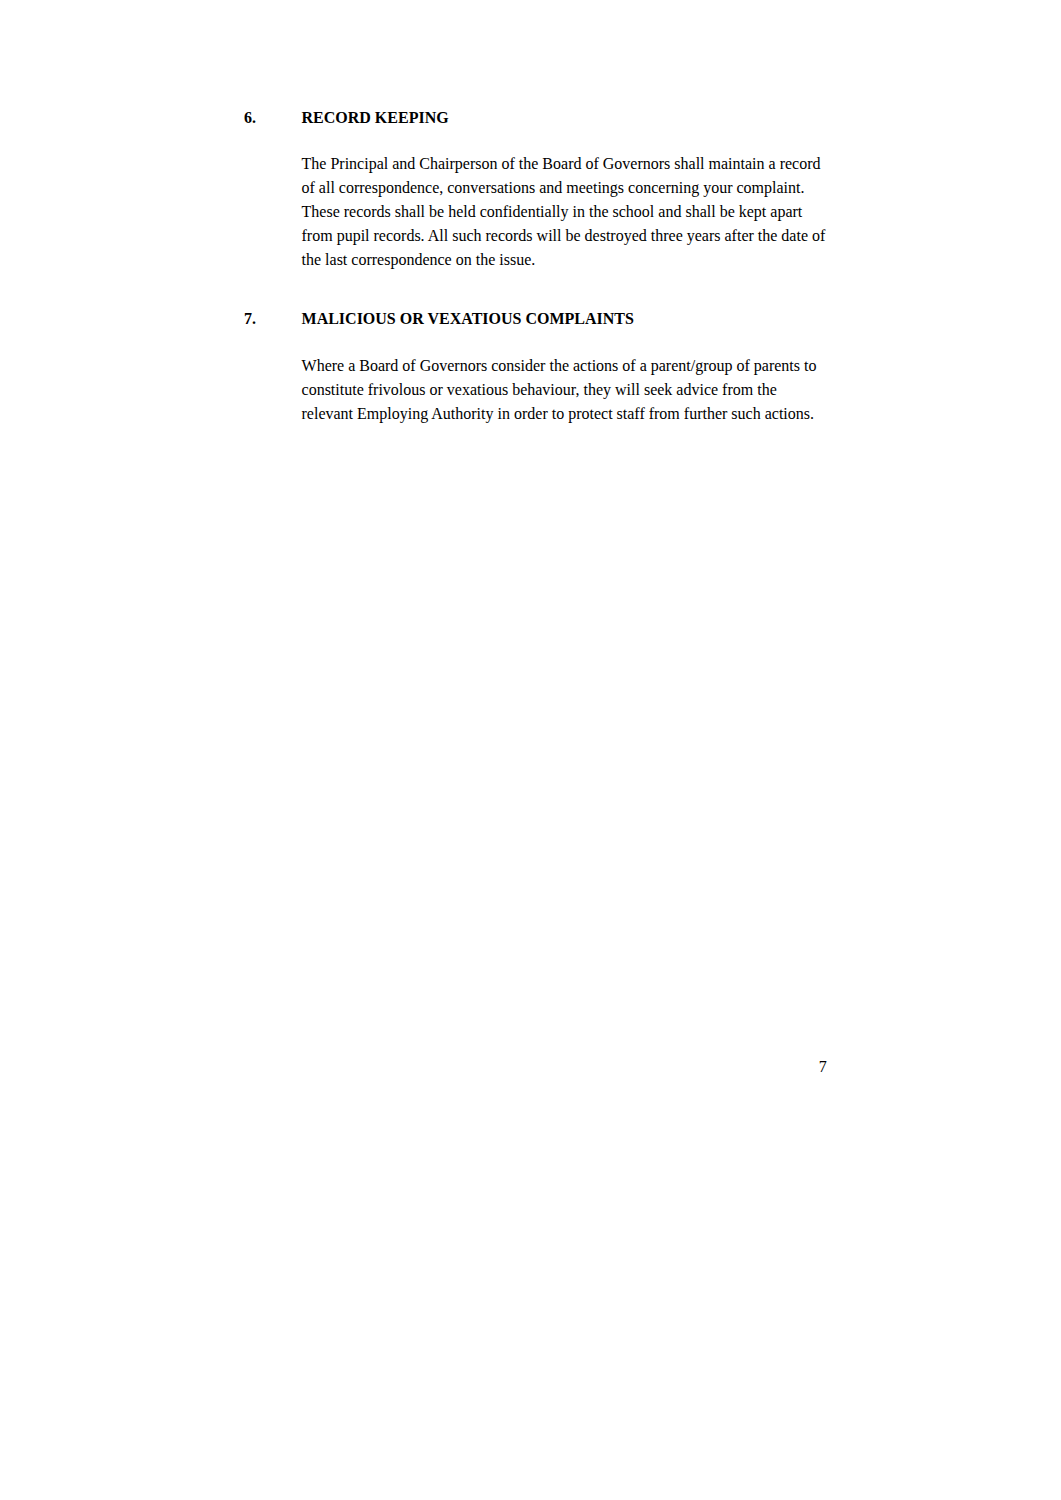6. RECORD KEEPING
The Principal and Chairperson of the Board of Governors shall maintain a record of all correspondence, conversations and meetings concerning your complaint. These records shall be held confidentially in the school and shall be kept apart from pupil records. All such records will be destroyed three years after the date of the last correspondence on the issue.
7. MALICIOUS OR VEXATIOUS COMPLAINTS
Where a Board of Governors consider the actions of a parent/group of parents to constitute frivolous or vexatious behaviour, they will seek advice from the relevant Employing Authority in order to protect staff from further such actions.
7